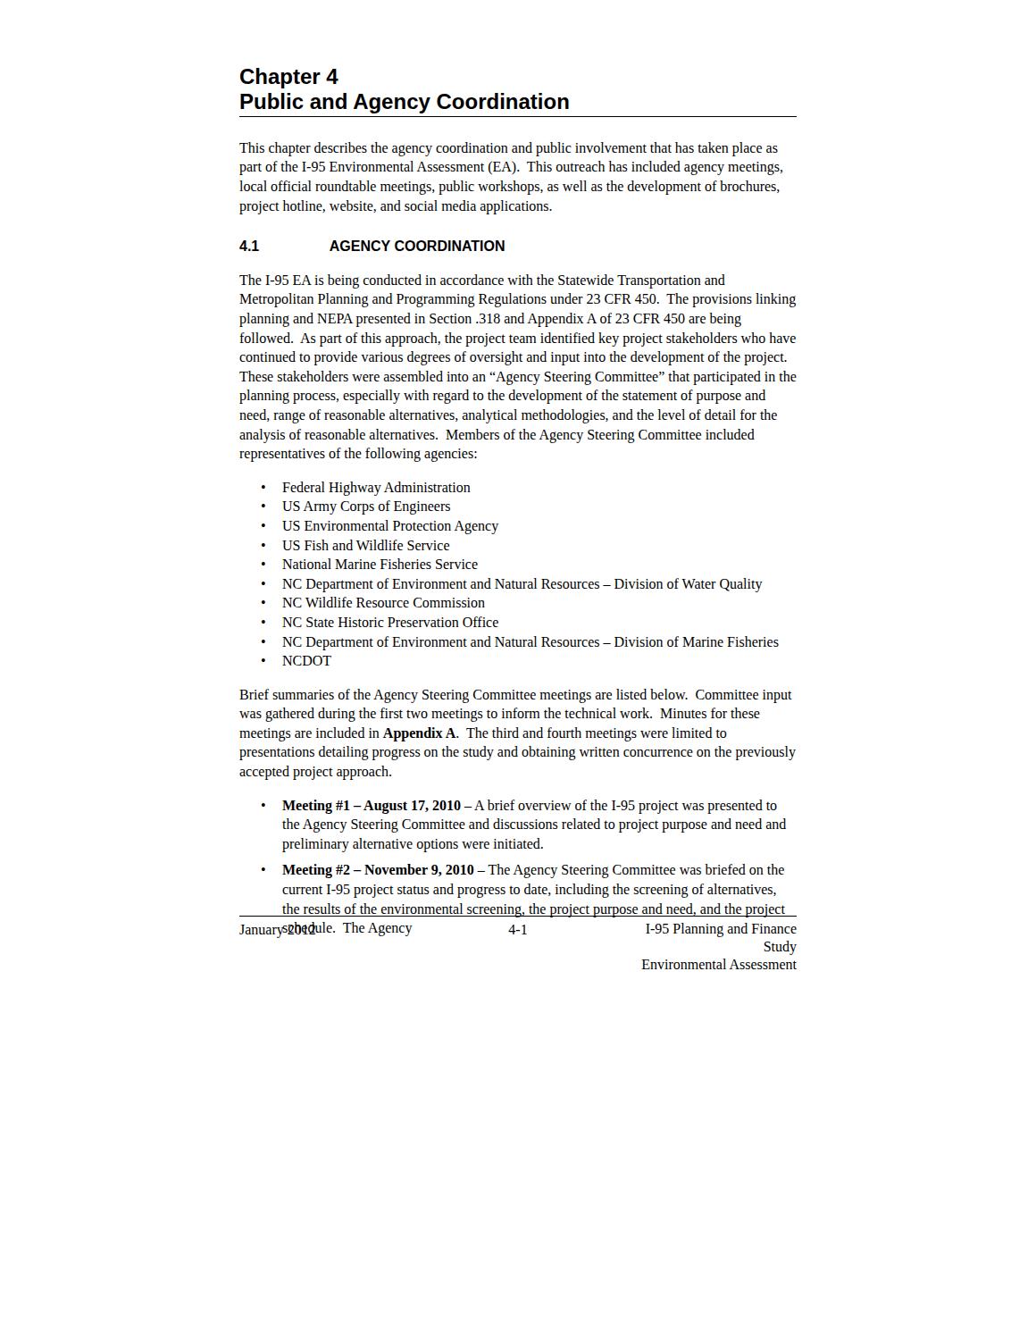Chapter 4
Public and Agency Coordination
This chapter describes the agency coordination and public involvement that has taken place as part of the I-95 Environmental Assessment (EA). This outreach has included agency meetings, local official roundtable meetings, public workshops, as well as the development of brochures, project hotline, website, and social media applications.
4.1 AGENCY COORDINATION
The I-95 EA is being conducted in accordance with the Statewide Transportation and Metropolitan Planning and Programming Regulations under 23 CFR 450. The provisions linking planning and NEPA presented in Section .318 and Appendix A of 23 CFR 450 are being followed. As part of this approach, the project team identified key project stakeholders who have continued to provide various degrees of oversight and input into the development of the project. These stakeholders were assembled into an “Agency Steering Committee” that participated in the planning process, especially with regard to the development of the statement of purpose and need, range of reasonable alternatives, analytical methodologies, and the level of detail for the analysis of reasonable alternatives. Members of the Agency Steering Committee included representatives of the following agencies:
Federal Highway Administration
US Army Corps of Engineers
US Environmental Protection Agency
US Fish and Wildlife Service
National Marine Fisheries Service
NC Department of Environment and Natural Resources – Division of Water Quality
NC Wildlife Resource Commission
NC State Historic Preservation Office
NC Department of Environment and Natural Resources – Division of Marine Fisheries
NCDOT
Brief summaries of the Agency Steering Committee meetings are listed below. Committee input was gathered during the first two meetings to inform the technical work. Minutes for these meetings are included in Appendix A. The third and fourth meetings were limited to presentations detailing progress on the study and obtaining written concurrence on the previously accepted project approach.
Meeting #1 – August 17, 2010 – A brief overview of the I-95 project was presented to the Agency Steering Committee and discussions related to project purpose and need and preliminary alternative options were initiated.
Meeting #2 – November 9, 2010 – The Agency Steering Committee was briefed on the current I-95 project status and progress to date, including the screening of alternatives, the results of the environmental screening, the project purpose and need, and the project schedule. The Agency
| January 2012 | 4-1 | I-95 Planning and Finance Study Environmental Assessment |